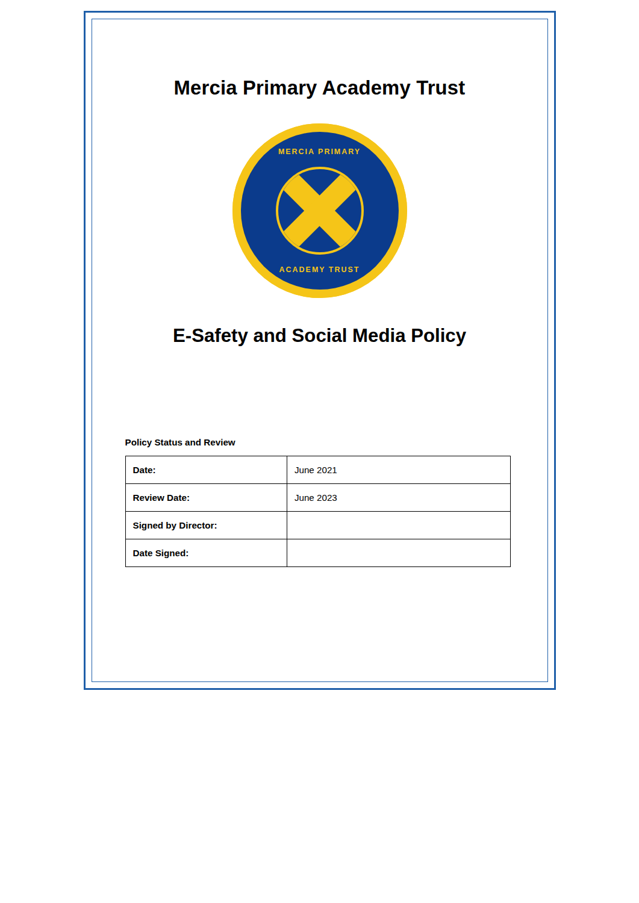Mercia Primary Academy Trust
MERCIA PRIMARY
ACADEMY TRUST
E-Safety and Social Media Policy
Policy Status and Review
| Date: | June 2021 |
| Review Date: | June 2023 |
| Signed by Director: | |
| Date Signed: | |